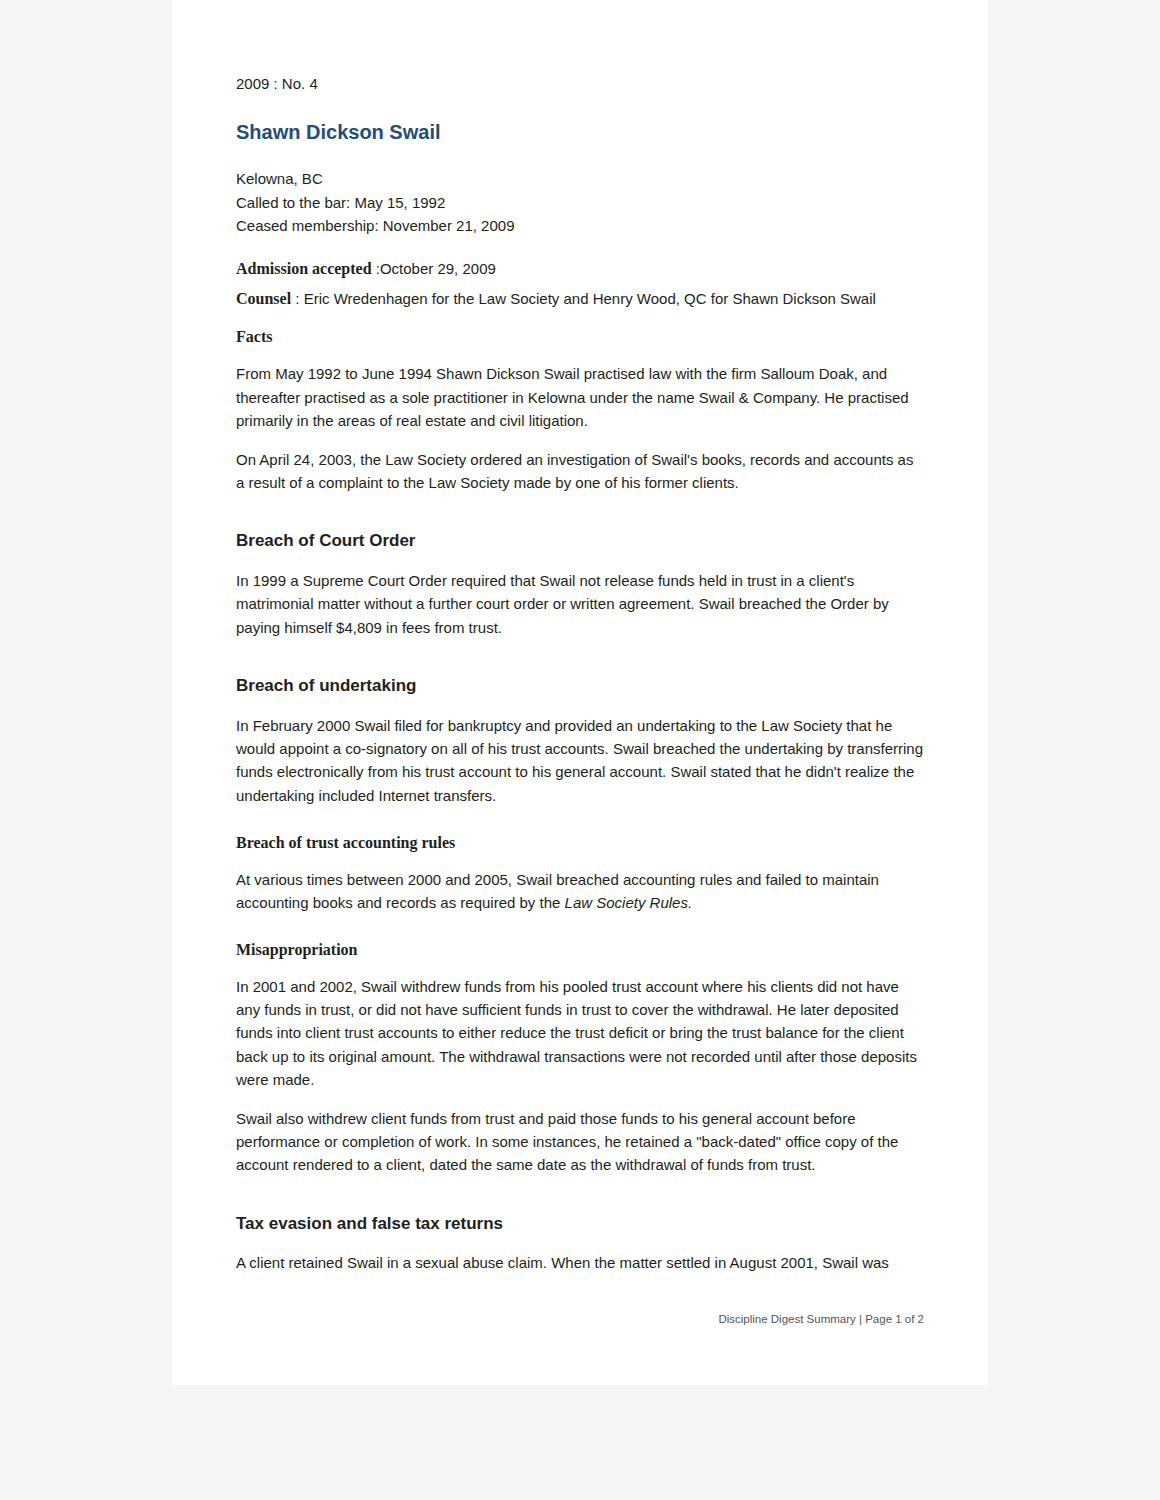2009 : No. 4
Shawn Dickson Swail
Kelowna, BC
Called to the bar: May 15, 1992
Ceased membership: November 21, 2009
Admission accepted :October 29, 2009
Counsel : Eric Wredenhagen for the Law Society and Henry Wood, QC for Shawn Dickson Swail
Facts
From May 1992 to June 1994 Shawn Dickson Swail practised law with the firm Salloum Doak, and thereafter practised as a sole practitioner in Kelowna under the name Swail & Company. He practised primarily in the areas of real estate and civil litigation.
On April 24, 2003, the Law Society ordered an investigation of Swail's books, records and accounts as a result of a complaint to the Law Society made by one of his former clients.
Breach of Court Order
In 1999 a Supreme Court Order required that Swail not release funds held in trust in a client's matrimonial matter without a further court order or written agreement. Swail breached the Order by paying himself $4,809 in fees from trust.
Breach of undertaking
In February 2000 Swail filed for bankruptcy and provided an undertaking to the Law Society that he would appoint a co-signatory on all of his trust accounts. Swail breached the undertaking by transferring funds electronically from his trust account to his general account. Swail stated that he didn't realize the undertaking included Internet transfers.
Breach of trust accounting rules
At various times between 2000 and 2005, Swail breached accounting rules and failed to maintain accounting books and records as required by the Law Society Rules.
Misappropriation
In 2001 and 2002, Swail withdrew funds from his pooled trust account where his clients did not have any funds in trust, or did not have sufficient funds in trust to cover the withdrawal. He later deposited funds into client trust accounts to either reduce the trust deficit or bring the trust balance for the client back up to its original amount. The withdrawal transactions were not recorded until after those deposits were made.
Swail also withdrew client funds from trust and paid those funds to his general account before performance or completion of work. In some instances, he retained a "back-dated" office copy of the account rendered to a client, dated the same date as the withdrawal of funds from trust.
Tax evasion and false tax returns
A client retained Swail in a sexual abuse claim. When the matter settled in August 2001, Swail was
Discipline Digest Summary | Page 1 of 2